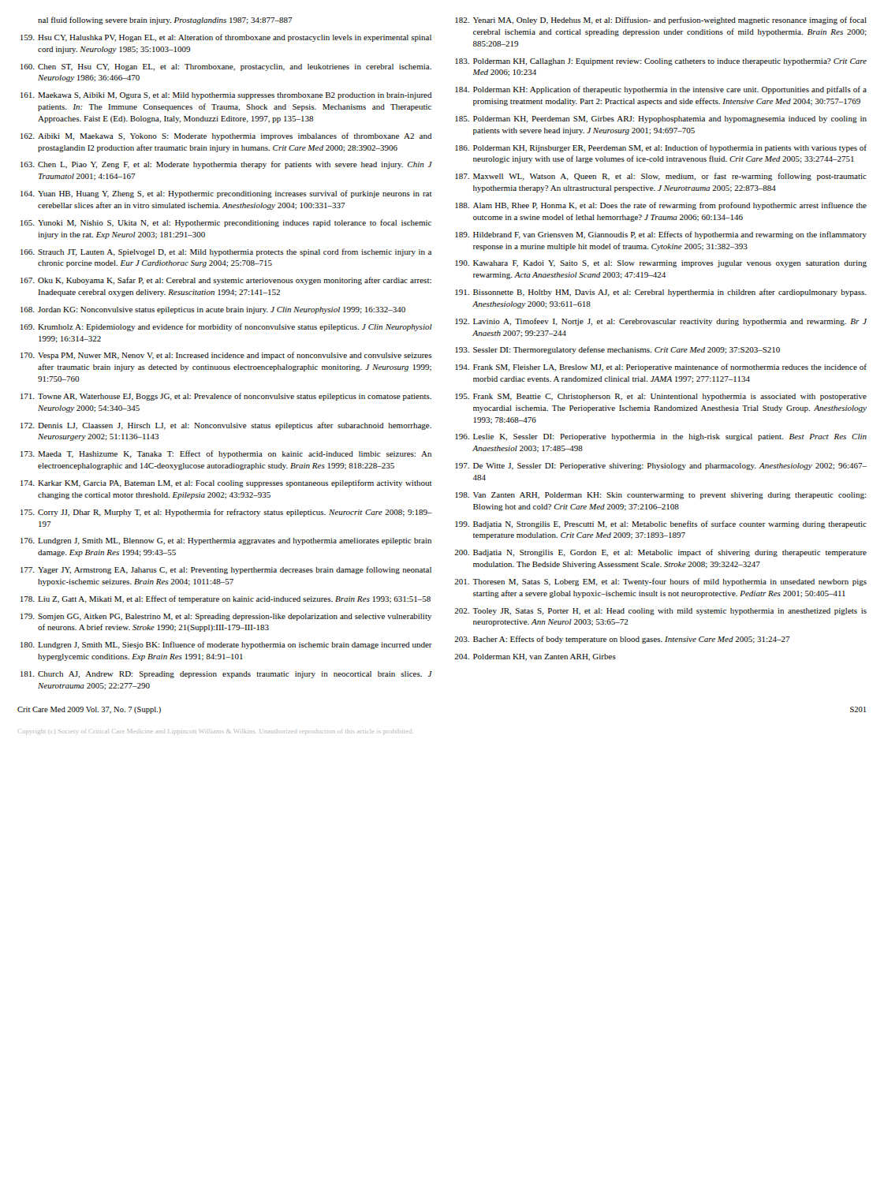158nal fluid following severe brain injury. Prostaglandins 1987; 34:877–887
159 Hsu CY, Halushka PV, Hogan EL, et al: Alteration of thromboxane and prostacyclin levels in experimental spinal cord injury. Neurology 1985; 35:1003–1009
160 Chen ST, Hsu CY, Hogan EL, et al: Thromboxane, prostacyclin, and leukotrienes in cerebral ischemia. Neurology 1986; 36:466–470
161 Maekawa S, Aibiki M, Ogura S, et al: Mild hypothermia suppresses thromboxane B2 production in brain-injured patients. In: The Immune Consequences of Trauma, Shock and Sepsis. Mechanisms and Therapeutic Approaches. Faist E (Ed). Bologna, Italy, Monduzzi Editore, 1997, pp 135–138
162 Aibiki M, Maekawa S, Yokono S: Moderate hypothermia improves imbalances of thromboxane A2 and prostaglandin I2 production after traumatic brain injury in humans. Crit Care Med 2000; 28:3902–3906
163 Chen L, Piao Y, Zeng F, et al: Moderate hypothermia therapy for patients with severe head injury. Chin J Traumatol 2001; 4:164–167
164 Yuan HB, Huang Y, Zheng S, et al: Hypothermic preconditioning increases survival of purkinje neurons in rat cerebellar slices after an in vitro simulated ischemia. Anesthesiology 2004; 100:331–337
165 Yunoki M, Nishio S, Ukita N, et al: Hypothermic preconditioning induces rapid tolerance to focal ischemic injury in the rat. Exp Neurol 2003; 181:291–300
166 Strauch JT, Lauten A, Spielvogel D, et al: Mild hypothermia protects the spinal cord from ischemic injury in a chronic porcine model. Eur J Cardiothorac Surg 2004; 25:708–715
167 Oku K, Kuboyama K, Safar P, et al: Cerebral and systemic arteriovenous oxygen monitoring after cardiac arrest: Inadequate cerebral oxygen delivery. Resuscitation 1994; 27:141–152
168 Jordan KG: Nonconvulsive status epilepticus in acute brain injury. J Clin Neurophysiol 1999; 16:332–340
169 Krumholz A: Epidemiology and evidence for morbidity of nonconvulsive status epilepticus. J Clin Neurophysiol 1999; 16:314–322
170 Vespa PM, Nuwer MR, Nenov V, et al: Increased incidence and impact of nonconvulsive and convulsive seizures after traumatic brain injury as detected by continuous electroencephalographic monitoring. J Neurosurg 1999; 91:750–760
171 Towne AR, Waterhouse EJ, Boggs JG, et al: Prevalence of nonconvulsive status epilepticus in comatose patients. Neurology 2000; 54:340–345
172 Dennis LJ, Claassen J, Hirsch LJ, et al: Nonconvulsive status epilepticus after subarachnoid hemorrhage. Neurosurgery 2002; 51:1136–1143
173 Maeda T, Hashizume K, Tanaka T: Effect of hypothermia on kainic acid-induced limbic seizures: An electroencephalographic and 14C-deoxyglucose autoradiographic study. Brain Res 1999; 818:228–235
174 Karkar KM, Garcia PA, Bateman LM, et al: Focal cooling suppresses spontaneous epileptiform activity without changing the cortical motor threshold. Epilepsia 2002; 43:932–935
175 Corry JJ, Dhar R, Murphy T, et al: Hypothermia for refractory status epilepticus. Neurocrit Care 2008; 9:189–197
176 Lundgren J, Smith ML, Blennow G, et al: Hyperthermia aggravates and hypothermia ameliorates epileptic brain damage. Exp Brain Res 1994; 99:43–55
177 Yager JY, Armstrong EA, Jaharus C, et al: Preventing hyperthermia decreases brain damage following neonatal hypoxic-ischemic seizures. Brain Res 2004; 1011:48–57
178 Liu Z, Gatt A, Mikati M, et al: Effect of temperature on kainic acid-induced seizures. Brain Res 1993; 631:51–58
179 Somjen GG, Aitken PG, Balestrino M, et al: Spreading depression-like depolarization and selective vulnerability of neurons. A brief review. Stroke 1990; 21(Suppl):III-179–III-183
180 Lundgren J, Smith ML, Siesjo BK: Influence of moderate hypothermia on ischemic brain damage incurred under hyperglycemic conditions. Exp Brain Res 1991; 84:91–101
181 Church AJ, Andrew RD: Spreading depression expands traumatic injury in neocortical brain slices. J Neurotrauma 2005; 22:277–290
182 Yenari MA, Onley D, Hedehus M, et al: Diffusion- and perfusion-weighted magnetic resonance imaging of focal cerebral ischemia and cortical spreading depression under conditions of mild hypothermia. Brain Res 2000; 885:208–219
183 Polderman KH, Callaghan J: Equipment review: Cooling catheters to induce therapeutic hypothermia? Crit Care Med 2006; 10:234
184 Polderman KH: Application of therapeutic hypothermia in the intensive care unit. Opportunities and pitfalls of a promising treatment modality. Part 2: Practical aspects and side effects. Intensive Care Med 2004; 30:757–1769
185 Polderman KH, Peerdeman SM, Girbes ARJ: Hypophosphatemia and hypomagnesemia induced by cooling in patients with severe head injury. J Neurosurg 2001; 94:697–705
186 Polderman KH, Rijnsburger ER, Peerdeman SM, et al: Induction of hypothermia in patients with various types of neurologic injury with use of large volumes of ice-cold intravenous fluid. Crit Care Med 2005; 33:2744–2751
187 Maxwell WL, Watson A, Queen R, et al: Slow, medium, or fast re-warming following post-traumatic hypothermia therapy? An ultrastructural perspective. J Neurotrauma 2005; 22:873–884
188 Alam HB, Rhee P, Honma K, et al: Does the rate of rewarming from profound hypothermic arrest influence the outcome in a swine model of lethal hemorrhage? J Trauma 2006; 60:134–146
189 Hildebrand F, van Griensven M, Giannoudis P, et al: Effects of hypothermia and rewarming on the inflammatory response in a murine multiple hit model of trauma. Cytokine 2005; 31:382–393
190 Kawahara F, Kadoi Y, Saito S, et al: Slow rewarming improves jugular venous oxygen saturation during rewarming. Acta Anaesthesiol Scand 2003; 47:419–424
191 Bissonnette B, Holtby HM, Davis AJ, et al: Cerebral hyperthermia in children after cardiopulmonary bypass. Anesthesiology 2000; 93:611–618
192 Lavinio A, Timofeev I, Nortje J, et al: Cerebrovascular reactivity during hypothermia and rewarming. Br J Anaesth 2007; 99:237–244
193 Sessler DI: Thermoregulatory defense mechanisms. Crit Care Med 2009; 37:S203–S210
194 Frank SM, Fleisher LA, Breslow MJ, et al: Perioperative maintenance of normothermia reduces the incidence of morbid cardiac events. A randomized clinical trial. JAMA 1997; 277:1127–1134
195 Frank SM, Beattie C, Christopherson R, et al: Unintentional hypothermia is associated with postoperative myocardial ischemia. The Perioperative Ischemia Randomized Anesthesia Trial Study Group. Anesthesiology 1993; 78:468–476
196 Leslie K, Sessler DI: Perioperative hypothermia in the high-risk surgical patient. Best Pract Res Clin Anaesthesiol 2003; 17:485–498
197 De Witte J, Sessler DI: Perioperative shivering: Physiology and pharmacology. Anesthesiology 2002; 96:467–484
198 Van Zanten ARH, Polderman KH: Skin counterwarming to prevent shivering during therapeutic cooling: Blowing hot and cold? Crit Care Med 2009; 37:2106–2108
199 Badjatia N, Strongilis E, Prescutti M, et al: Metabolic benefits of surface counter warming during therapeutic temperature modulation. Crit Care Med 2009; 37:1893–1897
200 Badjatia N, Strongilis E, Gordon E, et al: Metabolic impact of shivering during therapeutic temperature modulation. The Bedside Shivering Assessment Scale. Stroke 2008; 39:3242–3247
201 Thoresen M, Satas S, Loberg EM, et al: Twenty-four hours of mild hypothermia in unsedated newborn pigs starting after a severe global hypoxic–ischemic insult is not neuroprotective. Pediatr Res 2001; 50:405–411
202 Tooley JR, Satas S, Porter H, et al: Head cooling with mild systemic hypothermia in anesthetized piglets is neuroprotective. Ann Neurol 2003; 53:65–72
203 Bacher A: Effects of body temperature on blood gases. Intensive Care Med 2005; 31:24–27
204 Polderman KH, van Zanten ARH, Girbes
Crit Care Med 2009 Vol. 37, No. 7 (Suppl.) S201
Copyright (c) Society of Critical Care Medicine and Lippincott Williams & Wilkins. Unauthorized reproduction of this article is prohibited.